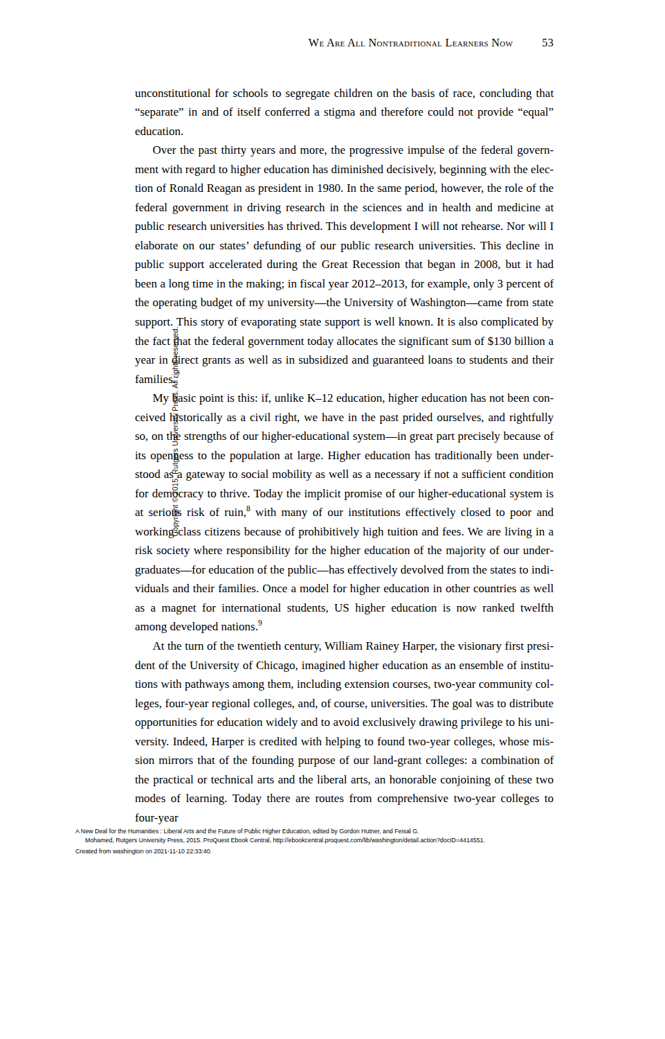We Are All Nontraditional Learners Now 53
unconstitutional for schools to segregate children on the basis of race, concluding that “separate” in and of itself conferred a stigma and therefore could not provide “equal” education.
Over the past thirty years and more, the progressive impulse of the federal government with regard to higher education has diminished decisively, beginning with the election of Ronald Reagan as president in 1980. In the same period, however, the role of the federal government in driving research in the sciences and in health and medicine at public research universities has thrived. This development I will not rehearse. Nor will I elaborate on our states’ defunding of our public research universities. This decline in public support accelerated during the Great Recession that began in 2008, but it had been a long time in the making; in fiscal year 2012–2013, for example, only 3 percent of the operating budget of my university—the University of Washington—came from state support. This story of evaporating state support is well known. It is also complicated by the fact that the federal government today allocates the significant sum of $130 billion a year in direct grants as well as in subsidized and guaranteed loans to students and their families.7
My basic point is this: if, unlike K–12 education, higher education has not been conceived historically as a civil right, we have in the past prided ourselves, and rightfully so, on the strengths of our higher-educational system—in great part precisely because of its openness to the population at large. Higher education has traditionally been understood as a gateway to social mobility as well as a necessary if not a sufficient condition for democracy to thrive. Today the implicit promise of our higher-educational system is at serious risk of ruin,8 with many of our institutions effectively closed to poor and working-class citizens because of prohibitively high tuition and fees. We are living in a risk society where responsibility for the higher education of the majority of our undergraduates—for education of the public—has effectively devolved from the states to individuals and their families. Once a model for higher education in other countries as well as a magnet for international students, US higher education is now ranked twelfth among developed nations.9
At the turn of the twentieth century, William Rainey Harper, the visionary first president of the University of Chicago, imagined higher education as an ensemble of institutions with pathways among them, including extension courses, two-year community colleges, four-year regional colleges, and, of course, universities. The goal was to distribute opportunities for education widely and to avoid exclusively drawing privilege to his university. Indeed, Harper is credited with helping to found two-year colleges, whose mission mirrors that of the founding purpose of our land-grant colleges: a combination of the practical or technical arts and the liberal arts, an honorable conjoining of these two modes of learning. Today there are routes from comprehensive two-year colleges to four-year
Copyright © 2015. Rutgers University Press. All rights reserved.
A New Deal for the Humanities : Liberal Arts and the Future of Public Higher Education, edited by Gordon Hutner, and Feisal G.
Mohamed, Rutgers University Press, 2015. ProQuest Ebook Central, http://ebookcentral.proquest.com/lib/washington/detail.action?docID=4414551.
Created from washington on 2021-11-10 22:33:40.